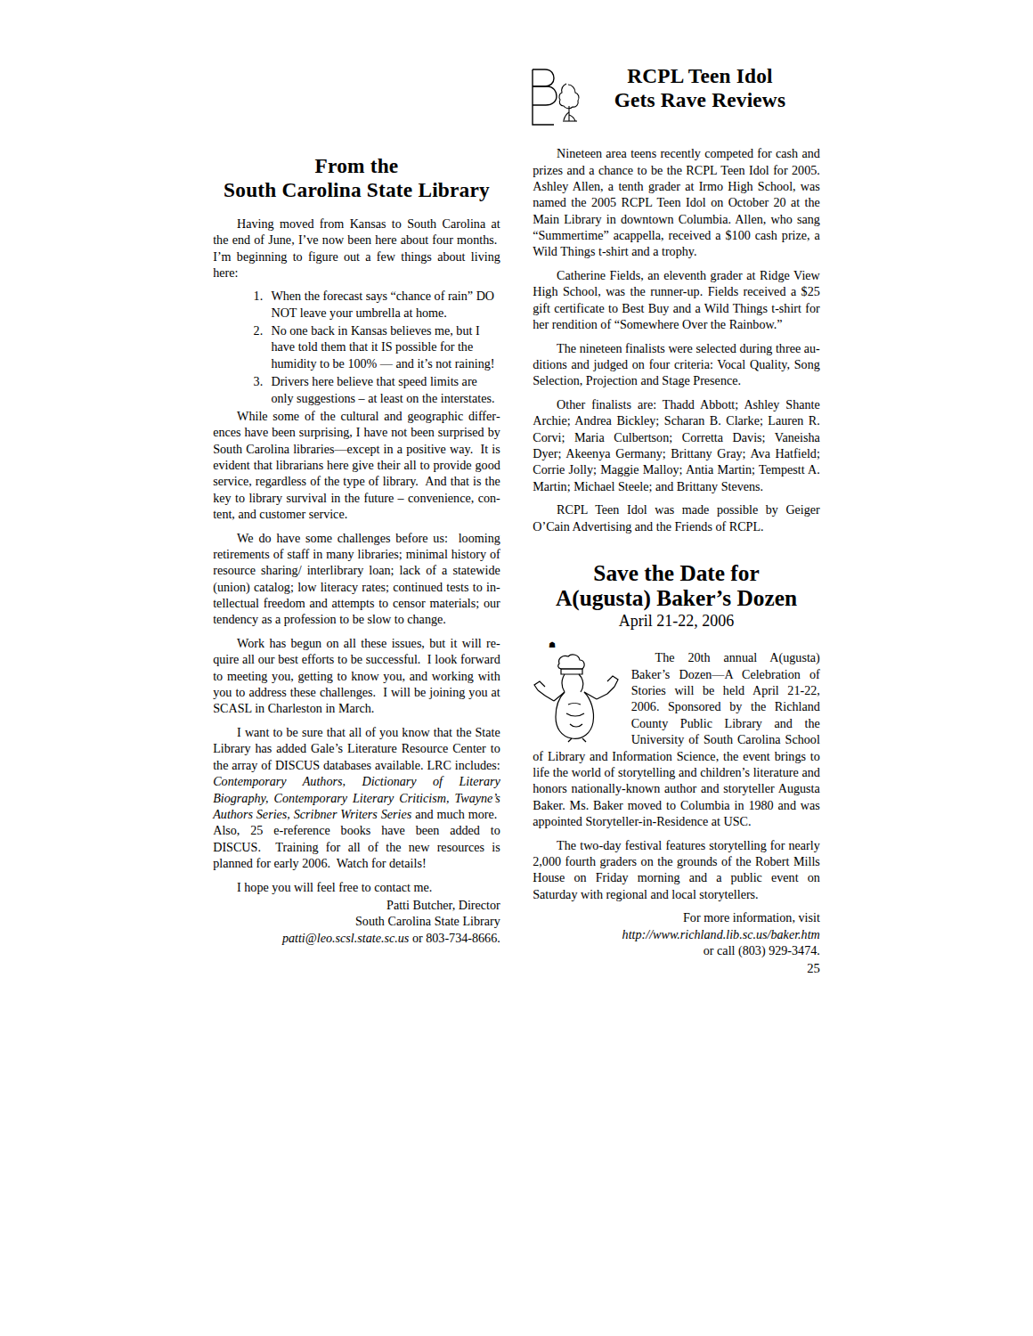From the
South Carolina State Library
Having moved from Kansas to South Carolina at the end of June, I’ve now been here about four months. I’m beginning to figure out a few things about living here:
When the forecast says “chance of rain” DO NOT leave your umbrella at home.
No one back in Kansas believes me, but I have told them that it IS possible for the humidity to be 100% — and it’s not raining!
Drivers here believe that speed limits are only suggestions – at least on the interstates.
While some of the cultural and geographic differences have been surprising, I have not been surprised by South Carolina libraries—except in a positive way. It is evident that librarians here give their all to provide good service, regardless of the type of library. And that is the key to library survival in the future – convenience, content, and customer service.
We do have some challenges before us: looming retirements of staff in many libraries; minimal history of resource sharing/ interlibrary loan; lack of a statewide (union) catalog; low literacy rates; continued tests to intellectual freedom and attempts to censor materials; our tendency as a profession to be slow to change.
Work has begun on all these issues, but it will require all our best efforts to be successful. I look forward to meeting you, getting to know you, and working with you to address these challenges. I will be joining you at SCASL in Charleston in March.
I want to be sure that all of you know that the State Library has added Gale’s Literature Resource Center to the array of DISCUS databases available. LRC includes: Contemporary Authors, Dictionary of Literary Biography, Contemporary Literary Criticism, Twayne’s Authors Series, Scribner Writers Series and much more. Also, 25 e-reference books have been added to DISCUS. Training for all of the new resources is planned for early 2006. Watch for details!
I hope you will feel free to contact me.
Patti Butcher, Director
South Carolina State Library
patti@leo.scsl.state.sc.us or 803-734-8666.
RCPL Teen Idol
Gets Rave Reviews
Nineteen area teens recently competed for cash and prizes and a chance to be the RCPL Teen Idol for 2005. Ashley Allen, a tenth grader at Irmo High School, was named the 2005 RCPL Teen Idol on October 20 at the Main Library in downtown Columbia. Allen, who sang “Summertime” acappella, received a $100 cash prize, a Wild Things t-shirt and a trophy.
Catherine Fields, an eleventh grader at Ridge View High School, was the runner-up. Fields received a $25 gift certificate to Best Buy and a Wild Things t-shirt for her rendition of “Somewhere Over the Rainbow.”
The nineteen finalists were selected during three auditions and judged on four criteria: Vocal Quality, Song Selection, Projection and Stage Presence.
Other finalists are: Thadd Abbott; Ashley Shante Archie; Andrea Bickley; Scharan B. Clarke; Lauren R. Corvi; Maria Culbertson; Corretta Davis; Vaneisha Dyer; Akeenya Germany; Brittany Gray; Ava Hatfield; Corrie Jolly; Maggie Malloy; Antia Martin; Tempestt A. Martin; Michael Steele; and Brittany Stevens.
RCPL Teen Idol was made possible by Geiger O’Cain Advertising and the Friends of RCPL.
Save the Date for
A(ugusta) Baker’s Dozen
April 21-22, 2006
☗
The 20th annual A(ugusta) Baker’s Dozen—A Celebration of Stories will be held April 21-22, 2006. Sponsored by the Richland County Public Library and the University of South Carolina School of Library and Information Science, the event brings to life the world of storytelling and children’s literature and honors nationally-known author and storyteller Augusta Baker. Ms. Baker moved to Columbia in 1980 and was appointed Storyteller-in-Residence at USC.
The two-day festival features storytelling for nearly 2,000 fourth graders on the grounds of the Robert Mills House on Friday morning and a public event on Saturday with regional and local storytellers.
For more information, visit
http://www.richland.lib.sc.us/baker.htm
or call (803) 929-3474.
25